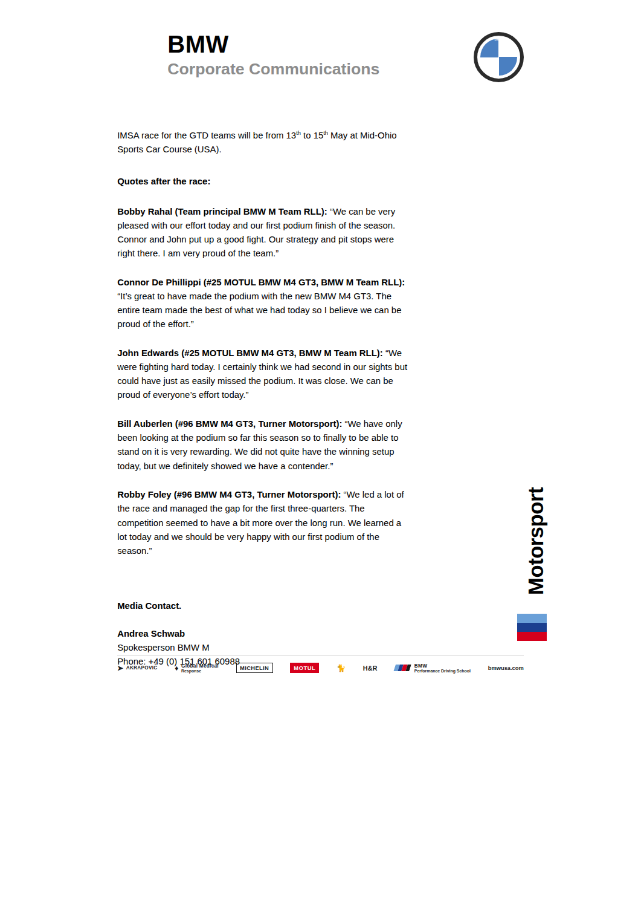BMW
Corporate Communications
BMW
IMSA race for the GTD teams will be from 13th to 15th May at Mid-Ohio Sports Car Course (USA).
Quotes after the race:
Bobby Rahal (Team principal BMW M Team RLL): “We can be very pleased with our effort today and our first podium finish of the season. Connor and John put up a good fight. Our strategy and pit stops were right there. I am very proud of the team.”
Connor De Phillippi (#25 MOTUL BMW M4 GT3, BMW M Team RLL): “It’s great to have made the podium with the new BMW M4 GT3. The entire team made the best of what we had today so I believe we can be proud of the effort.”
John Edwards (#25 MOTUL BMW M4 GT3, BMW M Team RLL): “We were fighting hard today. I certainly think we had second in our sights but could have just as easily missed the podium. It was close. We can be proud of everyone’s effort today.”
Bill Auberlen (#96 BMW M4 GT3, Turner Motorsport): “We have only been looking at the podium so far this season so to finally to be able to stand on it is very rewarding. We did not quite have the winning setup today, but we definitely showed we have a contender.”
Robby Foley (#96 BMW M4 GT3, Turner Motorsport): “We led a lot of the race and managed the gap for the first three-quarters. The competition seemed to have a bit more over the long run. We learned a lot today and we should be very happy with our first podium of the season.”
Media Contact.
Andrea Schwab
Spokesperson BMW M
Phone: +49 (0) 151 601 60988
Motorsport
➤ AKRAPOVIČ
♦ Global MedicalResponse
MICHELIN
MOTUL
🐈
H&R
BMWPerformance Driving School
bmwusa.com